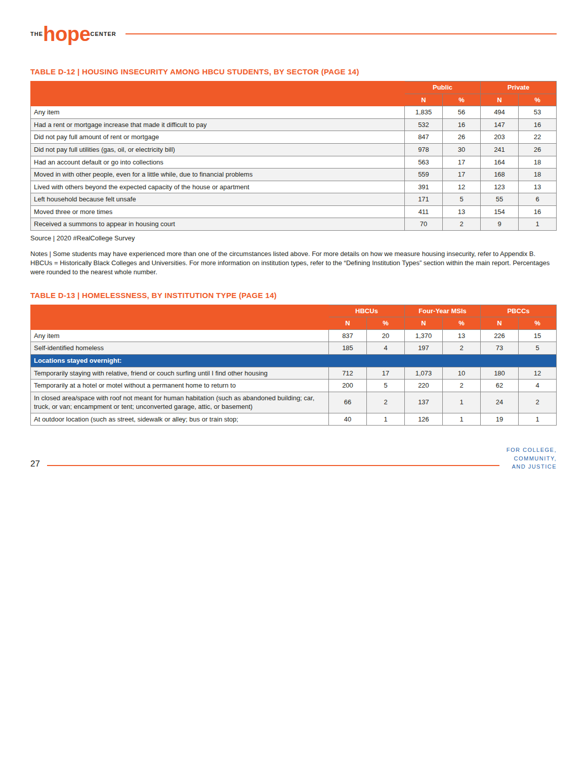THE hope CENTER
Table D-12 | Housing Insecurity Among HBCU Students, by Sector (Page 14)
| | Public | Private |
| --- | --- | --- |
| N | % | N | % |
| Any item | 1,835 | 56 | 494 | 53 |
| Had a rent or mortgage increase that made it difficult to pay | 532 | 16 | 147 | 16 |
| Did not pay full amount of rent or mortgage | 847 | 26 | 203 | 22 |
| Did not pay full utilities (gas, oil, or electricity bill) | 978 | 30 | 241 | 26 |
| Had an account default or go into collections | 563 | 17 | 164 | 18 |
| Moved in with other people, even for a little while, due to financial problems | 559 | 17 | 168 | 18 |
| Lived with others beyond the expected capacity of the house or apartment | 391 | 12 | 123 | 13 |
| Left household because felt unsafe | 171 | 5 | 55 | 6 |
| Moved three or more times | 411 | 13 | 154 | 16 |
| Received a summons to appear in housing court | 70 | 2 | 9 | 1 |
Source | 2020 #RealCollege Survey
Notes | Some students may have experienced more than one of the circumstances listed above. For more details on how we measure housing insecurity, refer to Appendix B. HBCUs = Historically Black Colleges and Universities. For more information on institution types, refer to the “Defining Institution Types” section within the main report. Percentages were rounded to the nearest whole number.
Table D-13 | Homelessness, by Institution Type (Page 14)
| | HBCUs | Four-Year MSIs | PBCCs |
| --- | --- | --- | --- |
| N | % | N | % | N | % |
| Any item | 837 | 20 | 1,370 | 13 | 226 | 15 |
| Self-identified homeless | 185 | 4 | 197 | 2 | 73 | 5 |
| Locations stayed overnight: |
| Temporarily staying with relative, friend or couch surfing until I find other housing | 712 | 17 | 1,073 | 10 | 180 | 12 |
| Temporarily at a hotel or motel without a permanent home to return to | 200 | 5 | 220 | 2 | 62 | 4 |
| In closed area/space with roof not meant for human habitation (such as abandoned building; car, truck, or van; encampment or tent; unconverted garage, attic, or basement) | 66 | 2 | 137 | 1 | 24 | 2 |
| At outdoor location (such as street, sidewalk or alley; bus or train stop; | 40 | 1 | 126 | 1 | 19 | 1 |
27
FOR COLLEGE,
COMMUNITY,
AND JUSTICE